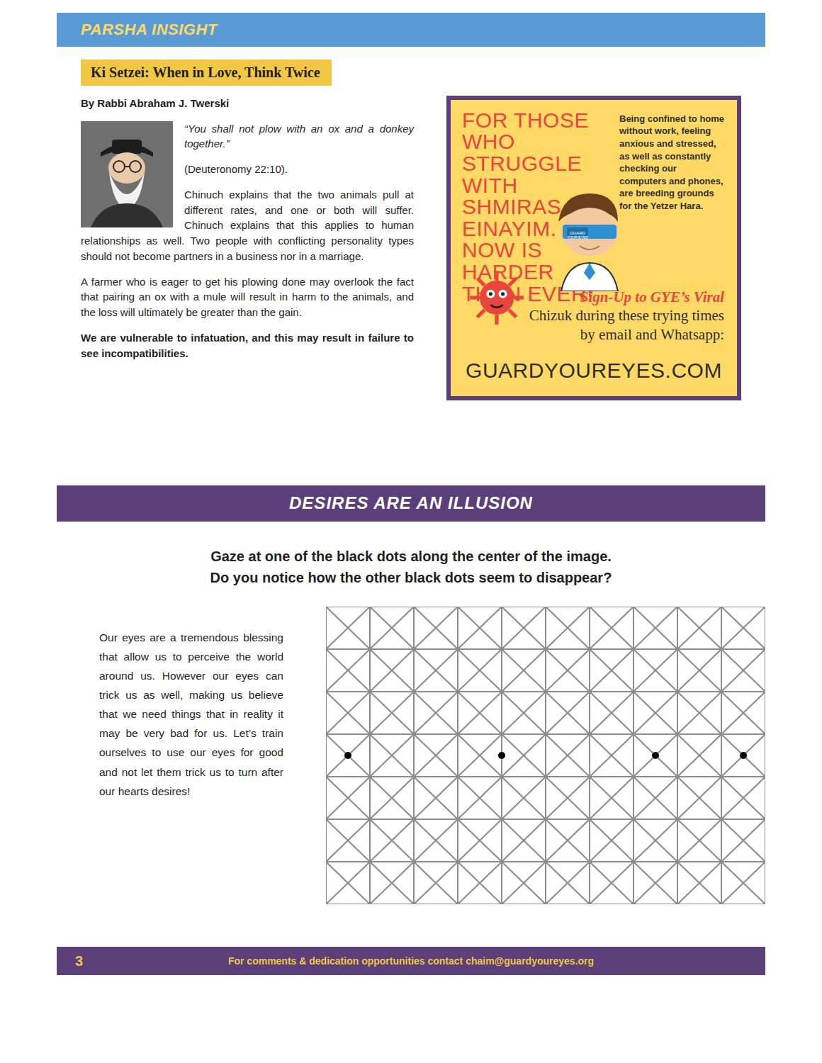Parsha Insight
Ki Setzei: When in Love, Think Twice
By Rabbi Abraham J. Twerski
“You shall not plow with an ox and a donkey together.”
(Deuteronomy 22:10).
Chinuch explains that the two animals pull at different rates, and one or both will suffer. Chinuch explains that this applies to human relationships as well. Two people with conflicting personality types should not become partners in a business nor in a marriage.
A farmer who is eager to get his plowing done may overlook the fact that pairing an ox with a mule will result in harm to the animals, and the loss will ultimately be greater than the gain.
We are vulnerable to infatuation, and this may result in failure to see incompatibilities.
FOR THOSE WHO
STRUGGLE WITH
SHMIRAS
EINAYIM.
NOW IS
HARDER
THAN EVER!
Being confined to home without work, feeling anxious and stressed, as well as constantly checking our computers and phones, are breeding grounds for the Yetzer Hara.
GUARD YOUR EYES
Sign-Up to GYE’s Viral
Chizuk during these trying times
by email and Whatsapp:
GUARDYOUREYES.COM
Desires are an Illusion
Gaze at one of the black dots along the center of the image.
Do you notice how the other black dots seem to disappear?
Our eyes are a tremendous blessing that allow us to perceive the world around us. However our eyes can trick us as well, making us believe that we need things that in reality it may be very bad for us. Let’s train ourselves to use our eyes for good and not let them trick us to turn after our hearts desires!
3 For comments & dedication opportunities contact chaim@guardyoureyes.org